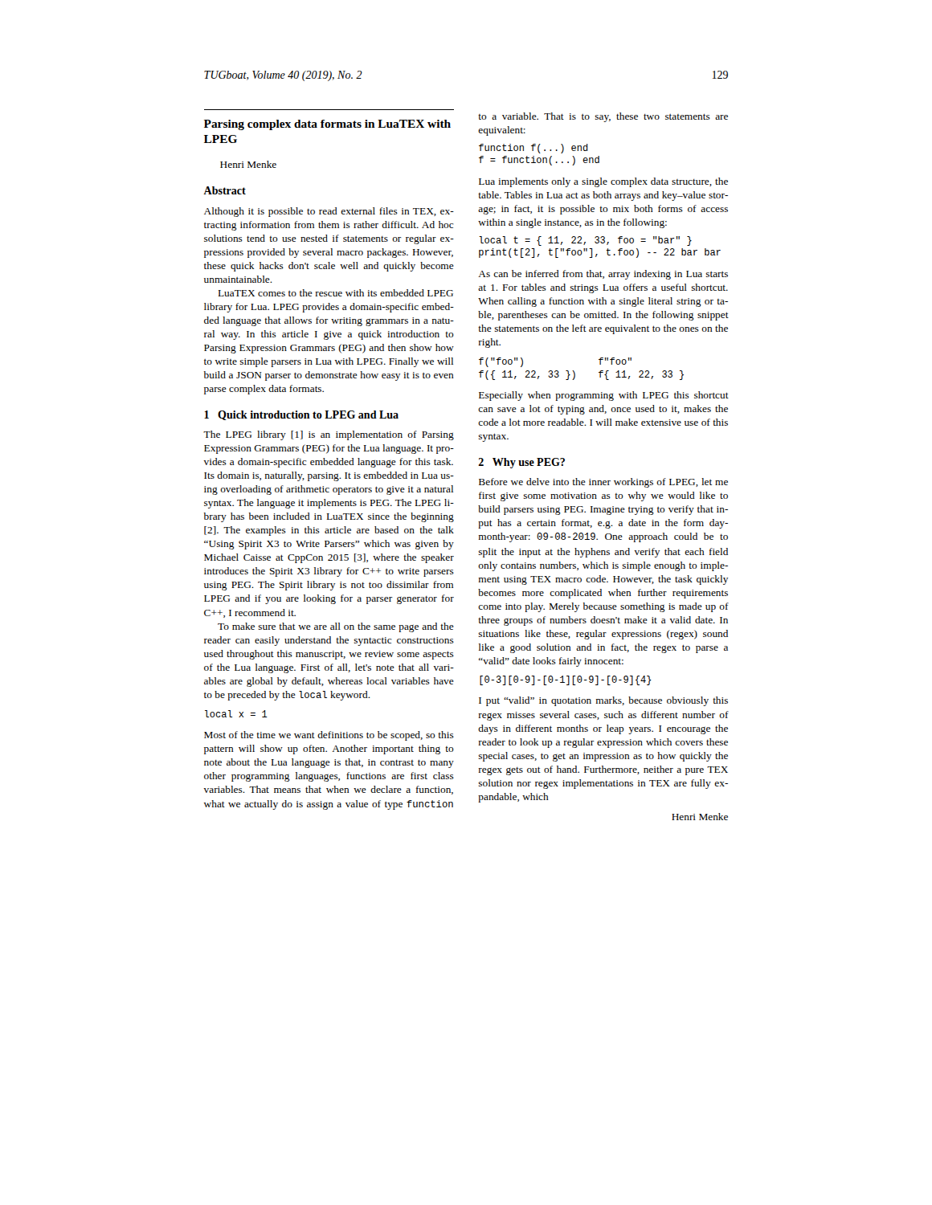TUGboat, Volume 40 (2019), No. 2 129
Parsing complex data formats in LuaTe X with LPEG
Henri Menke
Abstract
Although it is possible to read external files in Te X, extracting information from them is rather difficult. Ad hoc solutions tend to use nested if statements or regular expressions provided by several macro packages. However, these quick hacks don't scale well and quickly become unmaintainable.
LuaTe X comes to the rescue with its embedded LPEG library for Lua. LPEG provides a domain-specific embedded language that allows for writing grammars in a natural way. In this article I give a quick introduction to Parsing Expression Grammars (PEG) and then show how to write simple parsers in Lua with LPEG. Finally we will build a JSON parser to demonstrate how easy it is to even parse complex data formats.
1 Quick introduction to LPEG and Lua
The LPEG library [1] is an implementation of Parsing Expression Grammars (PEG) for the Lua language. It provides a domain-specific embedded language for this task. Its domain is, naturally, parsing. It is embedded in Lua using overloading of arithmetic operators to give it a natural syntax. The language it implements is PEG. The LPEG library has been included in LuaTe X since the beginning [2]. The examples in this article are based on the talk “Using Spirit X3 to Write Parsers” which was given by Michael Caisse at CppCon 2015 [3], where the speaker introduces the Spirit X3 library for C++ to write parsers using PEG. The Spirit library is not too dissimilar from LPEG and if you are looking for a parser generator for C++, I recommend it.
To make sure that we are all on the same page and the reader can easily understand the syntactic constructions used throughout this manuscript, we review some aspects of the Lua language. First of all, let's note that all variables are global by default, whereas local variables have to be preceded by the local keyword.
local x = 1
Most of the time we want definitions to be scoped, so this pattern will show up often. Another important thing to note about the Lua language is that, in contrast to many other programming languages, functions are first class variables. That means that when we declare a function, what we actually do is assign a value of type function to a variable. That is to say, these two statements are equivalent:
function f(...) end
f = function(...) end
Lua implements only a single complex data structure, the table. Tables in Lua act as both arrays and key–value storage; in fact, it is possible to mix both forms of access within a single instance, as in the following:
local t = { 11, 22, 33, foo = "bar" }
print(t[2], t["foo"], t.foo) -- 22 bar bar
As can be inferred from that, array indexing in Lua starts at 1. For tables and strings Lua offers a useful shortcut. When calling a function with a single literal string or table, parentheses can be omitted. In the following snippet the statements on the left are equivalent to the ones on the right.
f("foo") f"foo" f({ 11, 22, 33 }) f{ 11, 22, 33 }
Especially when programming with LPEG this shortcut can save a lot of typing and, once used to it, makes the code a lot more readable. I will make extensive use of this syntax.
2 Why use PEG?
Before we delve into the inner workings of LPEG, let me first give some motivation as to why we would like to build parsers using PEG. Imagine trying to verify that input has a certain format, e.g. a date in the form day-month-year: 09-08-2019. One approach could be to split the input at the hyphens and verify that each field only contains numbers, which is simple enough to implement using Te X macro code. However, the task quickly becomes more complicated when further requirements come into play. Merely because something is made up of three groups of numbers doesn't make it a valid date. In situations like these, regular expressions (regex) sound like a good solution and in fact, the regex to parse a “valid” date looks fairly innocent:
[0-3][0-9]-[0-1][0-9]-[0-9]{4}
I put “valid” in quotation marks, because obviously this regex misses several cases, such as different number of days in different months or leap years. I encourage the reader to look up a regular expression which covers these special cases, to get an impression as to how quickly the regex gets out of hand. Furthermore, neither a pure Te X solution nor regex implementations in Te X are fully expandable, which
Henri Menke